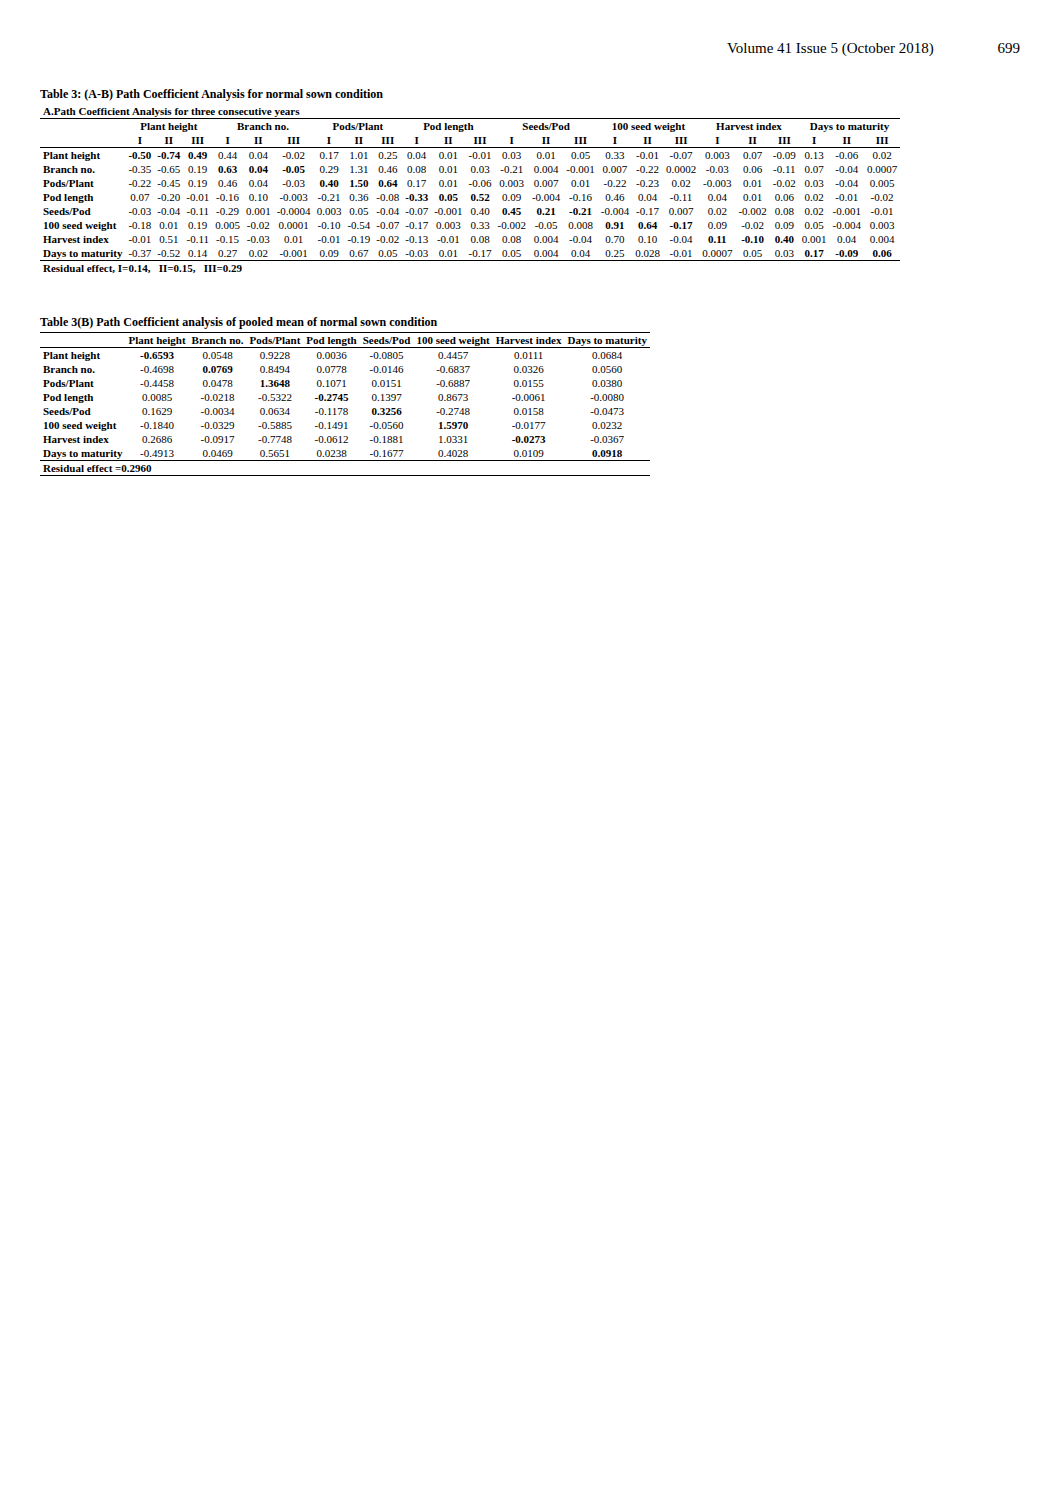Volume 41 Issue 5 (October 2018) 699
Table 3: (A-B) Path Coefficient Analysis for normal sown condition
| A.Path Coefficient Analysis for three consecutive years |
| | Plant height | Branch no. | Pods/Plant | Pod length | Seeds/Pod | 100 seed weight | Harvest index | Days to maturity |
| | I | II | III | I | II | III | I | II | III | I | II | III | I | II | III | I | II | III | I | II | III | I | II | III |
| Plant height | -0.50 | -0.74 | 0.49 | 0.44 | 0.04 | -0.02 | 0.17 | 1.01 | 0.25 | 0.04 | 0.01 | -0.01 | 0.03 | 0.01 | 0.05 | 0.33 | -0.01 | -0.07 | 0.003 | 0.07 | -0.09 | 0.13 | -0.06 | 0.02 |
| Branch no. | -0.35 | -0.65 | 0.19 | 0.63 | 0.04 | -0.05 | 0.29 | 1.31 | 0.46 | 0.08 | 0.01 | 0.03 | -0.21 | 0.004 | -0.001 | 0.007 | -0.22 | 0.0002 | -0.03 | 0.06 | -0.11 | 0.07 | -0.04 | 0.0007 |
| Pods/Plant | -0.22 | -0.45 | 0.19 | 0.46 | 0.04 | -0.03 | 0.40 | 1.50 | 0.64 | 0.17 | 0.01 | -0.06 | 0.003 | 0.007 | 0.01 | -0.22 | -0.23 | 0.02 | -0.003 | 0.01 | -0.02 | 0.03 | -0.04 | 0.005 |
| Pod length | 0.07 | -0.20 | -0.01 | -0.16 | 0.10 | -0.003 | -0.21 | 0.36 | -0.08 | -0.33 | 0.05 | 0.52 | 0.09 | -0.004 | -0.16 | 0.46 | 0.04 | -0.11 | 0.04 | 0.01 | 0.06 | 0.02 | -0.01 | -0.02 |
| Seeds/Pod | -0.03 | -0.04 | -0.11 | -0.29 | 0.001 | -0.0004 | 0.003 | 0.05 | -0.04 | -0.07 | -0.001 | 0.40 | 0.45 | 0.21 | -0.21 | -0.004 | -0.17 | 0.007 | 0.02 | -0.002 | 0.08 | 0.02 | -0.001 | -0.01 |
| 100 seed weight | -0.18 | 0.01 | 0.19 | 0.005 | -0.02 | 0.0001 | -0.10 | -0.54 | -0.07 | -0.17 | 0.003 | 0.33 | -0.002 | -0.05 | 0.008 | 0.91 | 0.64 | -0.17 | 0.09 | -0.02 | 0.09 | 0.05 | -0.004 | 0.003 |
| Harvest index | -0.01 | 0.51 | -0.11 | -0.15 | -0.03 | 0.01 | -0.01 | -0.19 | -0.02 | -0.13 | -0.01 | 0.08 | 0.08 | 0.004 | -0.04 | 0.70 | 0.10 | -0.04 | 0.11 | -0.10 | 0.40 | 0.001 | 0.04 | 0.004 |
| Days to maturity | -0.37 | -0.52 | 0.14 | 0.27 | 0.02 | -0.001 | 0.09 | 0.67 | 0.05 | -0.03 | 0.01 | -0.17 | 0.05 | 0.004 | 0.04 | 0.25 | 0.028 | -0.01 | 0.0007 | 0.05 | 0.03 | 0.17 | -0.09 | 0.06 |
| Residual effect, I=0.14, II=0.15, III=0.29 |
Table 3(B) Path Coefficient analysis of pooled mean of normal sown condition
| | Plant height | Branch no. | Pods/Plant | Pod length | Seeds/Pod | 100 seed weight | Harvest index | Days to maturity |
| --- | --- | --- | --- | --- | --- | --- | --- | --- |
| Plant height | -0.6593 | 0.0548 | 0.9228 | 0.0036 | -0.0805 | 0.4457 | 0.0111 | 0.0684 |
| Branch no. | -0.4698 | 0.0769 | 0.8494 | 0.0778 | -0.0146 | -0.6837 | 0.0326 | 0.0560 |
| Pods/Plant | -0.4458 | 0.0478 | 1.3648 | 0.1071 | 0.0151 | -0.6887 | 0.0155 | 0.0380 |
| Pod length | 0.0085 | -0.0218 | -0.5322 | -0.2745 | 0.1397 | 0.8673 | -0.0061 | -0.0080 |
| Seeds/Pod | 0.1629 | -0.0034 | 0.0634 | -0.1178 | 0.3256 | -0.2748 | 0.0158 | -0.0473 |
| 100 seed weight | -0.1840 | -0.0329 | -0.5885 | -0.1491 | -0.0560 | 1.5970 | -0.0177 | 0.0232 |
| Harvest index | 0.2686 | -0.0917 | -0.7748 | -0.0612 | -0.1881 | 1.0331 | -0.0273 | -0.0367 |
| Days to maturity | -0.4913 | 0.0469 | 0.5651 | 0.0238 | -0.1677 | 0.4028 | 0.0109 | 0.0918 |
| Residual effect =0.2960 |